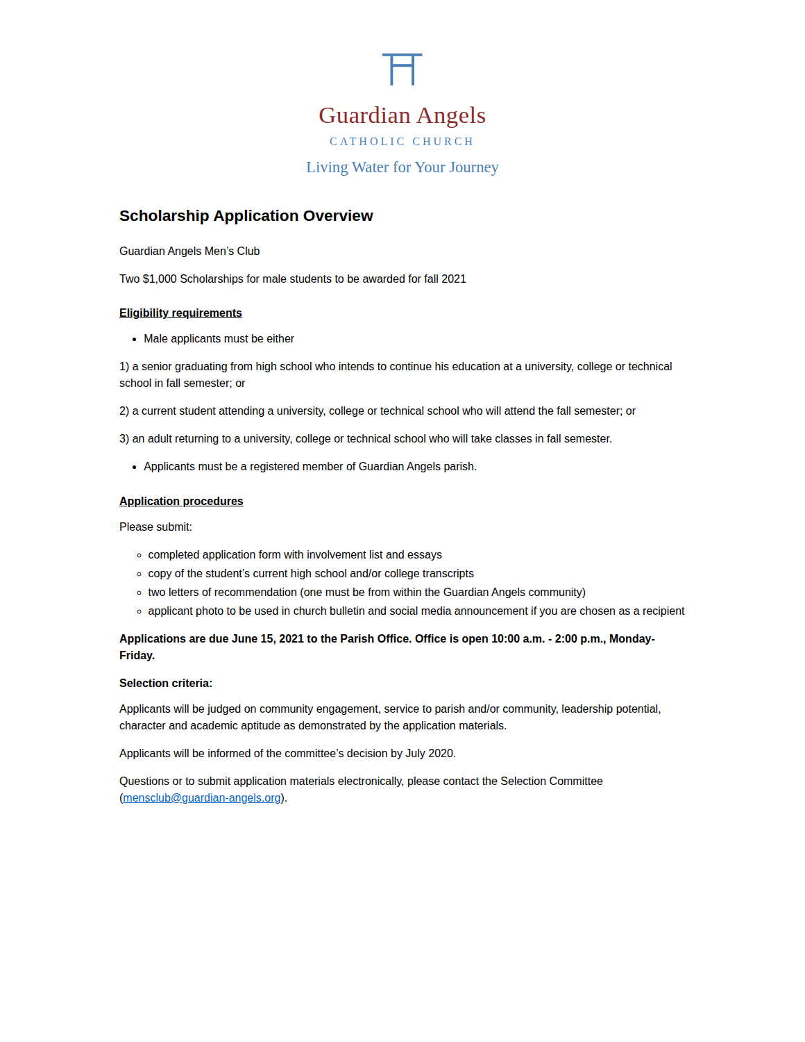⛩
Guardian Angels
CATHOLIC CHURCH
Living Water for Your Journey
Scholarship Application Overview
Guardian Angels Men’s Club
Two $1,000 Scholarships for male students to be awarded for fall 2021
Eligibility requirements
Male applicants must be either
1) a senior graduating from high school who intends to continue his education at a university, college or technical school in fall semester; or
2) a current student attending a university, college or technical school who will attend the fall semester; or
3) an adult returning to a university, college or technical school who will take classes in fall semester.
Applicants must be a registered member of Guardian Angels parish.
Application procedures
Please submit:
completed application form with involvement list and essays
copy of the student’s current high school and/or college transcripts
two letters of recommendation (one must be from within the Guardian Angels community)
applicant photo to be used in church bulletin and social media announcement if you are chosen as a recipient
Applications are due June 15, 2021 to the Parish Office. Office is open 10:00 a.m. - 2:00 p.m., Monday-Friday.
Selection criteria:
Applicants will be judged on community engagement, service to parish and/or community, leadership potential, character and academic aptitude as demonstrated by the application materials.
Applicants will be informed of the committee’s decision by July 2020.
Questions or to submit application materials electronically, please contact the Selection Committee (mensclub@guardian-angels.org).